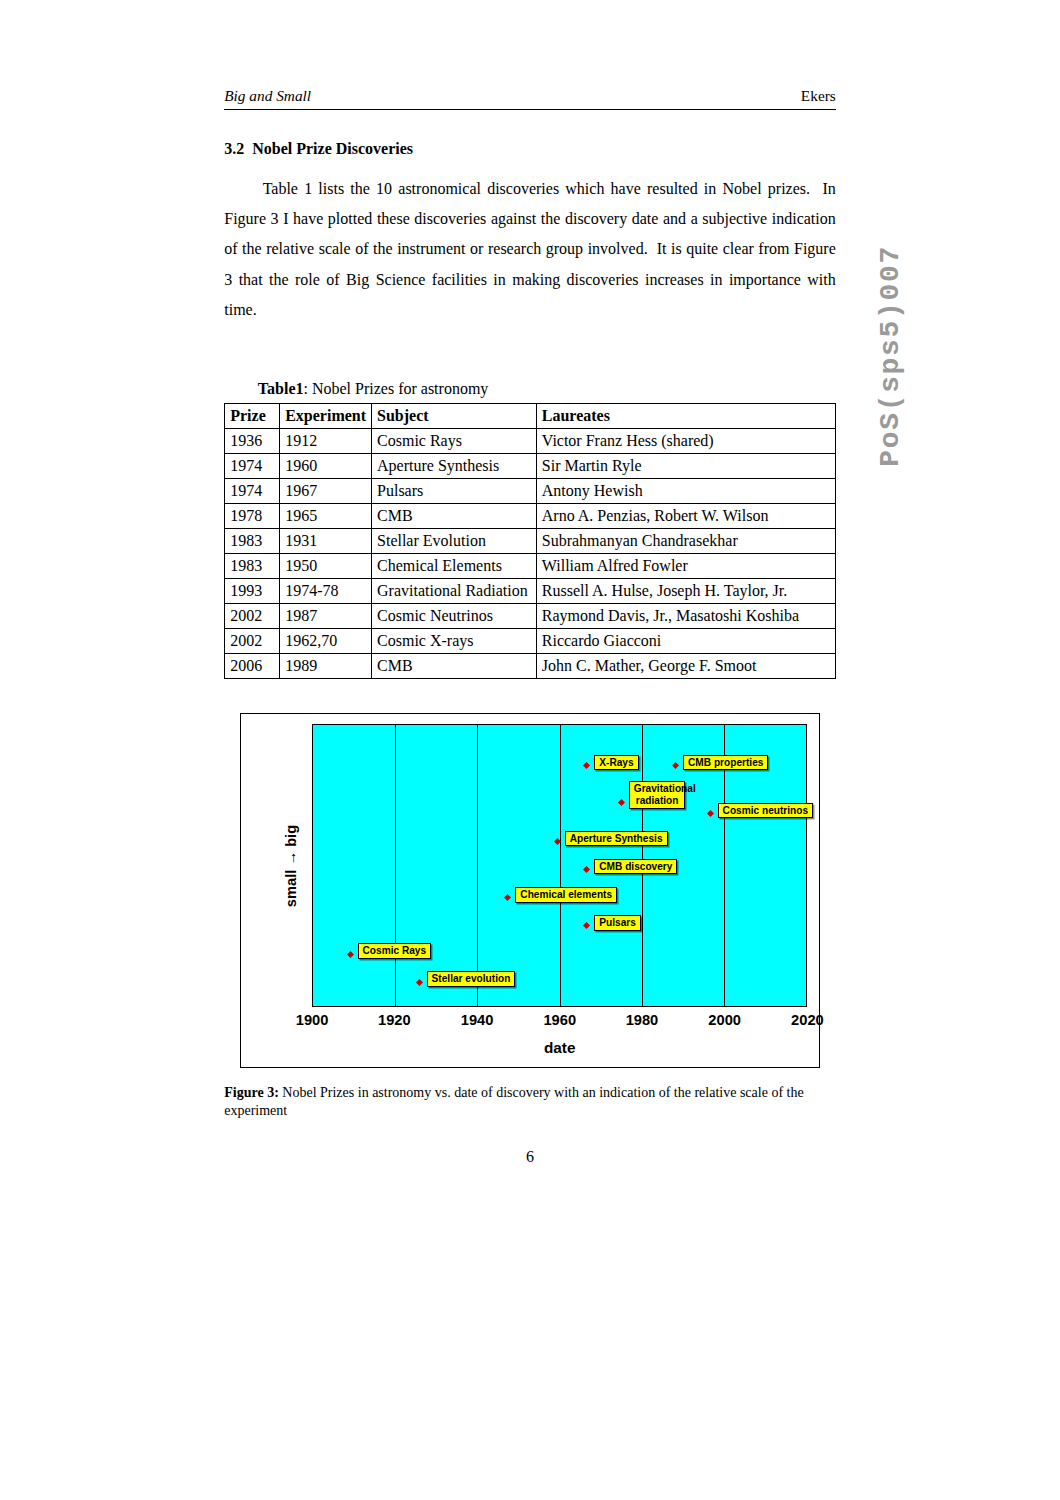PoS(sps5)007
Big and Small Ekers
3.2 Nobel Prize Discoveries
Table 1 lists the 10 astronomical discoveries which have resulted in Nobel prizes. In Figure 3 I have plotted these discoveries against the discovery date and a subjective indication of the relative scale of the instrument or research group involved. It is quite clear from Figure 3 that the role of Big Science facilities in making discoveries increases in importance with time.
Table1: Nobel Prizes for astronomy
| Prize | Experiment | Subject | Laureates |
| --- | --- | --- | --- |
| 1936 | 1912 | Cosmic Rays | Victor Franz Hess (shared) |
| 1974 | 1960 | Aperture Synthesis | Sir Martin Ryle |
| 1974 | 1967 | Pulsars | Antony Hewish |
| 1978 | 1965 | CMB | Arno A. Penzias, Robert W. Wilson |
| 1983 | 1931 | Stellar Evolution | Subrahmanyan Chandrasekhar |
| 1983 | 1950 | Chemical Elements | William Alfred Fowler |
| 1993 | 1974-78 | Gravitational Radiation | Russell A. Hulse, Joseph H. Taylor, Jr. |
| 2002 | 1987 | Cosmic Neutrinos | Raymond Davis, Jr., Masatoshi Koshiba |
| 2002 | 1962,70 | Cosmic X-rays | Riccardo Giacconi |
| 2006 | 1989 | CMB | John C. Mather, George F. Smoot |
small → big
X-Rays
CMB properties
Gravitational radiation
Cosmic neutrinos
Aperture Synthesis
CMB discovery
Chemical elements
Pulsars
Cosmic Rays
Stellar evolution
1900 1920 1940 1960 1980 2000 2020
date
Figure 3: Nobel Prizes in astronomy vs. date of discovery with an indication of the relative scale of the experiment
6